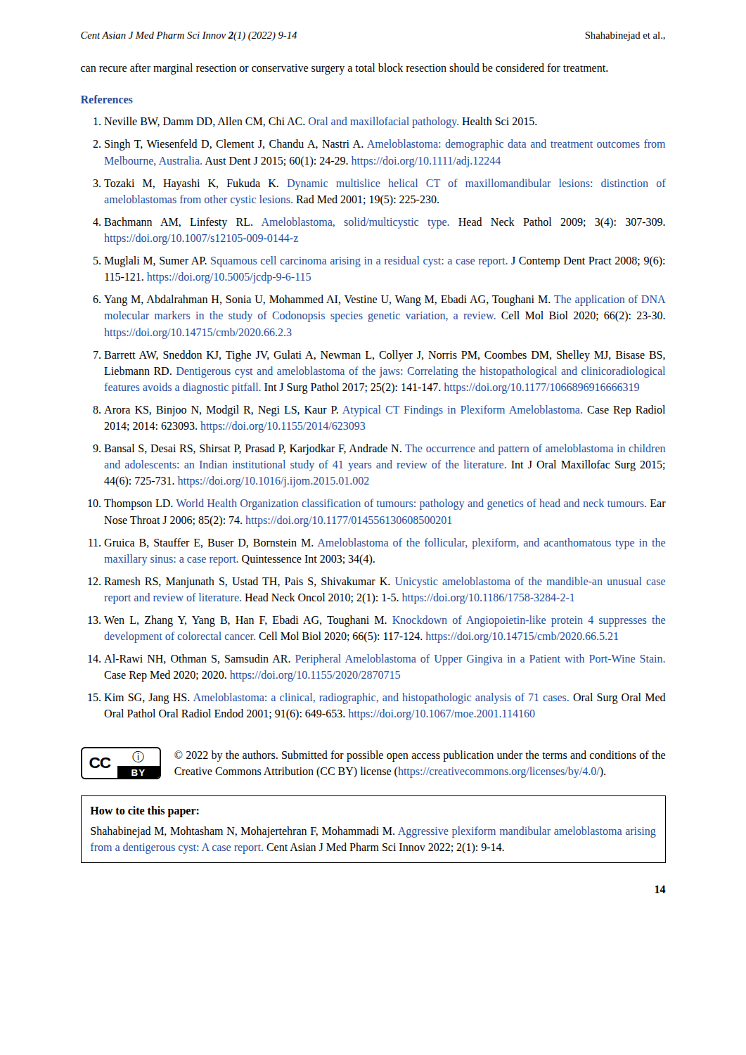Cent Asian J Med Pharm Sci Innov 2(1) (2022) 9-14 Shahabinejad et al.,
can recure after marginal resection or conservative surgery a total block resection should be considered for treatment.
References
Neville BW, Damm DD, Allen CM, Chi AC. Oral and maxillofacial pathology. Health Sci 2015.
Singh T, Wiesenfeld D, Clement J, Chandu A, Nastri A. Ameloblastoma: demographic data and treatment outcomes from Melbourne, Australia. Aust Dent J 2015; 60(1): 24-29. https://doi.org/10.1111/adj.12244
Tozaki M, Hayashi K, Fukuda K. Dynamic multislice helical CT of maxillomandibular lesions: distinction of ameloblastomas from other cystic lesions. Rad Med 2001; 19(5): 225-230.
Bachmann AM, Linfesty RL. Ameloblastoma, solid/multicystic type. Head Neck Pathol 2009; 3(4): 307-309. https://doi.org/10.1007/s12105-009-0144-z
Muglali M, Sumer AP. Squamous cell carcinoma arising in a residual cyst: a case report. J Contemp Dent Pract 2008; 9(6): 115-121. https://doi.org/10.5005/jcdp-9-6-115
Yang M, Abdalrahman H, Sonia U, Mohammed AI, Vestine U, Wang M, Ebadi AG, Toughani M. The application of DNA molecular markers in the study of Codonopsis species genetic variation, a review. Cell Mol Biol 2020; 66(2): 23-30. https://doi.org/10.14715/cmb/2020.66.2.3
Barrett AW, Sneddon KJ, Tighe JV, Gulati A, Newman L, Collyer J, Norris PM, Coombes DM, Shelley MJ, Bisase BS, Liebmann RD. Dentigerous cyst and ameloblastoma of the jaws: Correlating the histopathological and clinicoradiological features avoids a diagnostic pitfall. Int J Surg Pathol 2017; 25(2): 141-147. https://doi.org/10.1177/1066896916666319
Arora KS, Binjoo N, Modgil R, Negi LS, Kaur P. Atypical CT Findings in Plexiform Ameloblastoma. Case Rep Radiol 2014; 2014: 623093. https://doi.org/10.1155/2014/623093
Bansal S, Desai RS, Shirsat P, Prasad P, Karjodkar F, Andrade N. The occurrence and pattern of ameloblastoma in children and adolescents: an Indian institutional study of 41 years and review of the literature. Int J Oral Maxillofac Surg 2015; 44(6): 725-731. https://doi.org/10.1016/j.ijom.2015.01.002
Thompson LD. World Health Organization classification of tumours: pathology and genetics of head and neck tumours. Ear Nose Throat J 2006; 85(2): 74. https://doi.org/10.1177/014556130608500201
Gruica B, Stauffer E, Buser D, Bornstein M. Ameloblastoma of the follicular, plexiform, and acanthomatous type in the maxillary sinus: a case report. Quintessence Int 2003; 34(4).
Ramesh RS, Manjunath S, Ustad TH, Pais S, Shivakumar K. Unicystic ameloblastoma of the mandible-an unusual case report and review of literature. Head Neck Oncol 2010; 2(1): 1-5. https://doi.org/10.1186/1758-3284-2-1
Wen L, Zhang Y, Yang B, Han F, Ebadi AG, Toughani M. Knockdown of Angiopoietin-like protein 4 suppresses the development of colorectal cancer. Cell Mol Biol 2020; 66(5): 117-124. https://doi.org/10.14715/cmb/2020.66.5.21
Al-Rawi NH, Othman S, Samsudin AR. Peripheral Ameloblastoma of Upper Gingiva in a Patient with Port-Wine Stain. Case Rep Med 2020; 2020. https://doi.org/10.1155/2020/2870715
Kim SG, Jang HS. Ameloblastoma: a clinical, radiographic, and histopathologic analysis of 71 cases. Oral Surg Oral Med Oral Pathol Oral Radiol Endod 2001; 91(6): 649-653. https://doi.org/10.1067/moe.2001.114160
CC
ⓘ
BY
© 2022 by the authors. Submitted for possible open access publication under the terms and conditions of the Creative Commons Attribution (CC BY) license (https://creativecommons.org/licenses/by/4.0/).
How to cite this paper:
Shahabinejad M, Mohtasham N, Mohajertehran F, Mohammadi M. Aggressive plexiform mandibular ameloblastoma arising from a dentigerous cyst: A case report. Cent Asian J Med Pharm Sci Innov 2022; 2(1): 9-14.
14